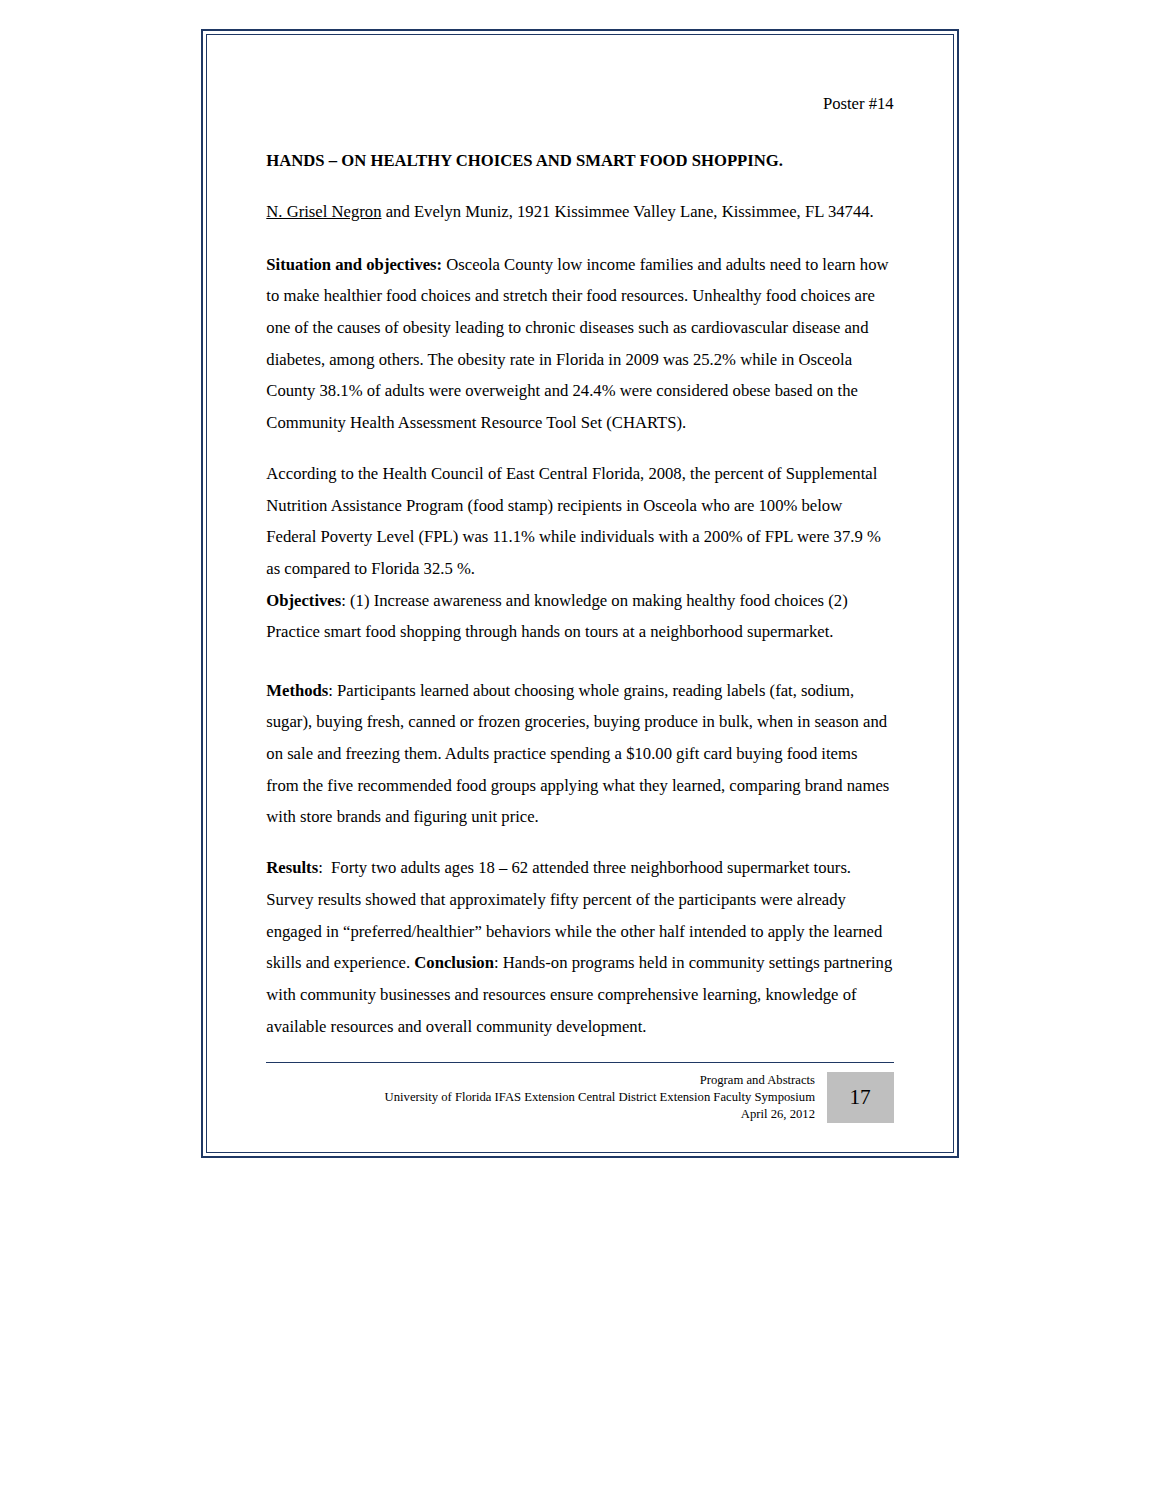Poster #14
Hands – On Healthy Choices and Smart Food Shopping.
N. Grisel Negron and Evelyn Muniz, 1921 Kissimmee Valley Lane, Kissimmee, FL 34744.
Situation and objectives: Osceola County low income families and adults need to learn how to make healthier food choices and stretch their food resources. Unhealthy food choices are one of the causes of obesity leading to chronic diseases such as cardiovascular disease and diabetes, among others. The obesity rate in Florida in 2009 was 25.2% while in Osceola County 38.1% of adults were overweight and 24.4% were considered obese based on the Community Health Assessment Resource Tool Set (CHARTS).
According to the Health Council of East Central Florida, 2008, the percent of Supplemental Nutrition Assistance Program (food stamp) recipients in Osceola who are 100% below Federal Poverty Level (FPL) was 11.1% while individuals with a 200% of FPL were 37.9 % as compared to Florida 32.5 %.
Objectives: (1) Increase awareness and knowledge on making healthy food choices (2) Practice smart food shopping through hands on tours at a neighborhood supermarket.
Methods: Participants learned about choosing whole grains, reading labels (fat, sodium, sugar), buying fresh, canned or frozen groceries, buying produce in bulk, when in season and on sale and freezing them. Adults practice spending a $10.00 gift card buying food items from the five recommended food groups applying what they learned, comparing brand names with store brands and figuring unit price.
Results: Forty two adults ages 18 – 62 attended three neighborhood supermarket tours. Survey results showed that approximately fifty percent of the participants were already engaged in “preferred/healthier” behaviors while the other half intended to apply the learned skills and experience. Conclusion: Hands-on programs held in community settings partnering with community businesses and resources ensure comprehensive learning, knowledge of available resources and overall community development.
Program and Abstracts
University of Florida IFAS Extension Central District Extension Faculty Symposium
April 26, 2012
17